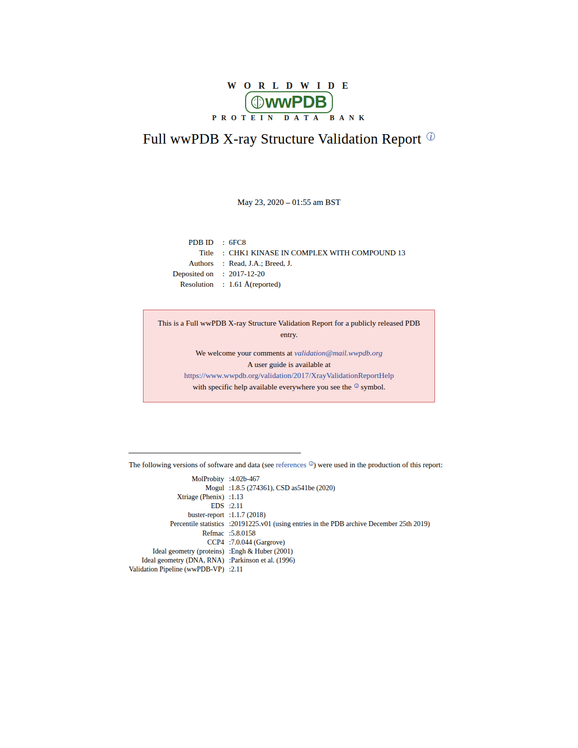W O R L D W I D E
ww PDB
P R O T E I N D A T A B A N K
Full wwPDB X-ray Structure Validation Report i
May 23, 2020 – 01:55 am BST
| PDB ID | : | 6FC8 |
| Title | : | CHK1 KINASE IN COMPLEX WITH COMPOUND 13 |
| Authors | : | Read, J.A.; Breed, J. |
| Deposited on | : | 2017-12-20 |
| Resolution | : | 1.61 Å(reported) |
This is a Full wwPDB X-ray Structure Validation Report for a publicly released PDB entry.
We welcome your comments at validation@mail.wwpdb.org
A user guide is available at
https://www.wwpdb.org/validation/2017/XrayValidationReportHelp
with specific help available everywhere you see the i symbol.
The following versions of software and data (see references i) were used in the production of this report:
| MolProbity | : | 4.02b-467 |
| Mogul | : | 1.8.5 (274361), CSD as541be (2020) |
| Xtriage (Phenix) | : | 1.13 |
| EDS | : | 2.11 |
| buster-report | : | 1.1.7 (2018) |
| Percentile statistics | : | 20191225.v01 (using entries in the PDB archive December 25th 2019) |
| Refmac | : | 5.8.0158 |
| CCP4 | : | 7.0.044 (Gargrove) |
| Ideal geometry (proteins) | : | Engh & Huber (2001) |
| Ideal geometry (DNA, RNA) | : | Parkinson et al. (1996) |
| Validation Pipeline (wwPDB-VP) | : | 2.11 |